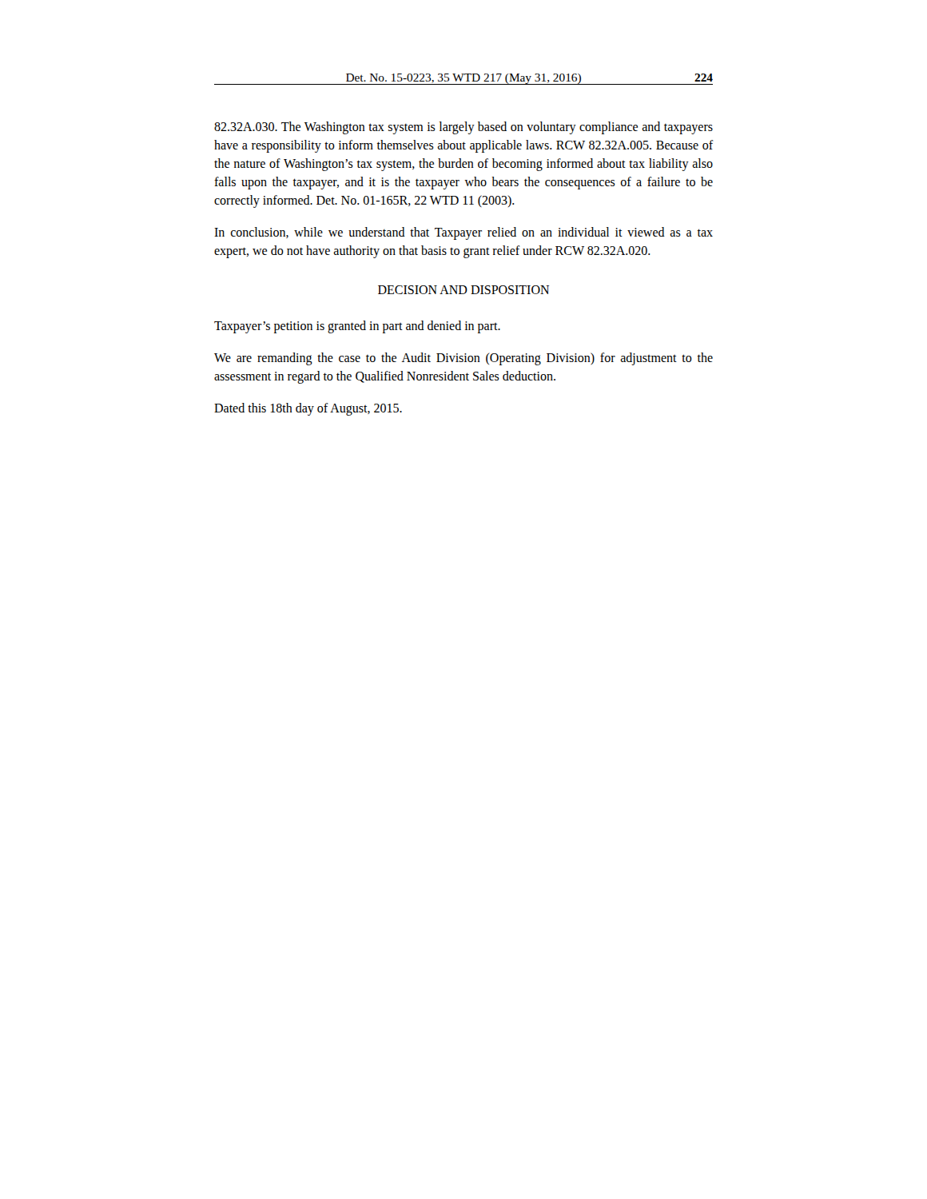Det. No. 15-0223, 35 WTD 217 (May 31, 2016) 224
82.32A.030. The Washington tax system is largely based on voluntary compliance and taxpayers have a responsibility to inform themselves about applicable laws. RCW 82.32A.005. Because of the nature of Washington’s tax system, the burden of becoming informed about tax liability also falls upon the taxpayer, and it is the taxpayer who bears the consequences of a failure to be correctly informed. Det. No. 01-165R, 22 WTD 11 (2003).
In conclusion, while we understand that Taxpayer relied on an individual it viewed as a tax expert, we do not have authority on that basis to grant relief under RCW 82.32A.020.
DECISION AND DISPOSITION
Taxpayer’s petition is granted in part and denied in part.
We are remanding the case to the Audit Division (Operating Division) for adjustment to the assessment in regard to the Qualified Nonresident Sales deduction.
Dated this 18th day of August, 2015.